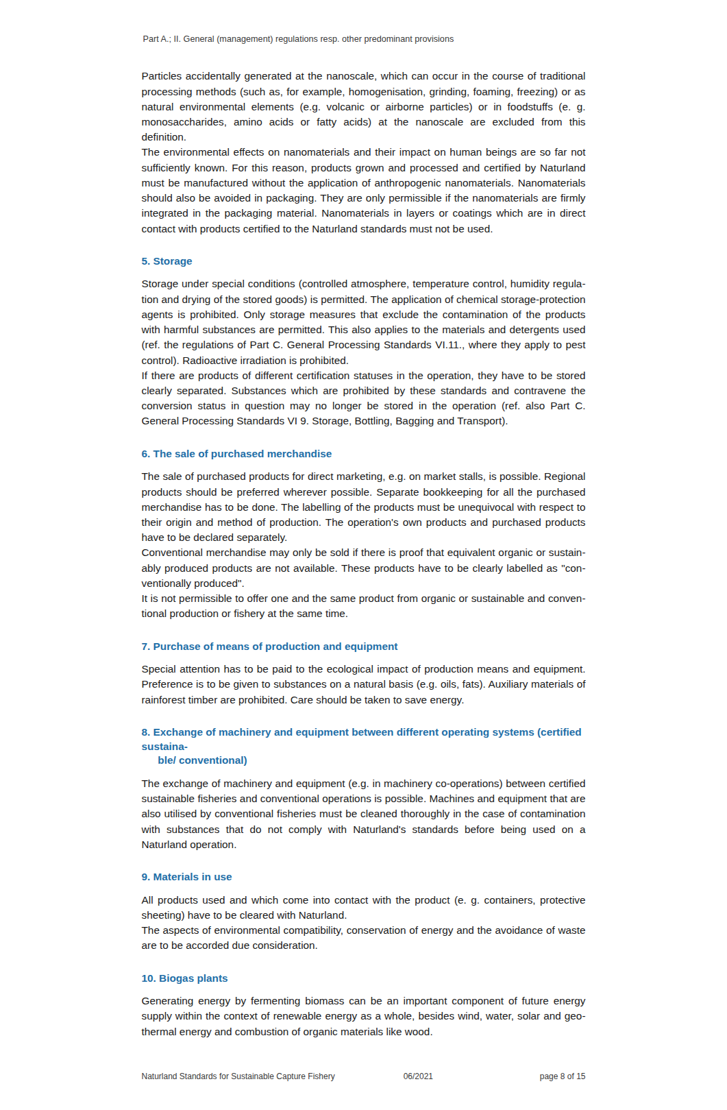Part A.; II. General (management) regulations resp. other predominant provisions
Particles accidentally generated at the nanoscale, which can occur in the course of traditional processing methods (such as, for example, homogenisation, grinding, foaming, freezing) or as natural environmental elements (e.g. volcanic or airborne particles) or in foodstuffs (e. g. monosaccharides, amino acids or fatty acids) at the nanoscale are excluded from this definition.
The environmental effects on nanomaterials and their impact on human beings are so far not sufficiently known. For this reason, products grown and processed and certified by Naturland must be manufactured without the application of anthropogenic nanomaterials. Nanomaterials should also be avoided in packaging. They are only permissible if the nanomaterials are firmly integrated in the packaging material. Nanomaterials in layers or coatings which are in direct contact with products certified to the Naturland standards must not be used.
5. Storage
Storage under special conditions (controlled atmosphere, temperature control, humidity regulation and drying of the stored goods) is permitted. The application of chemical storage-protection agents is prohibited. Only storage measures that exclude the contamination of the products with harmful substances are permitted. This also applies to the materials and detergents used (ref. the regulations of Part C. General Processing Standards VI.11., where they apply to pest control). Radioactive irradiation is prohibited.
If there are products of different certification statuses in the operation, they have to be stored clearly separated. Substances which are prohibited by these standards and contravene the conversion status in question may no longer be stored in the operation (ref. also Part C. General Processing Standards VI 9. Storage, Bottling, Bagging and Transport).
6. The sale of purchased merchandise
The sale of purchased products for direct marketing, e.g. on market stalls, is possible. Regional products should be preferred wherever possible. Separate bookkeeping for all the purchased merchandise has to be done. The labelling of the products must be unequivocal with respect to their origin and method of production. The operation's own products and purchased products have to be declared separately.
Conventional merchandise may only be sold if there is proof that equivalent organic or sustainably produced products are not available. These products have to be clearly labelled as "conventionally produced".
It is not permissible to offer one and the same product from organic or sustainable and conventional production or fishery at the same time.
7. Purchase of means of production and equipment
Special attention has to be paid to the ecological impact of production means and equipment. Preference is to be given to substances on a natural basis (e.g. oils, fats). Auxiliary materials of rainforest timber are prohibited. Care should be taken to save energy.
8. Exchange of machinery and equipment between different operating systems (certified sustaina-ble/ conventional)
The exchange of machinery and equipment (e.g. in machinery co-operations) between certified sustainable fisheries and conventional operations is possible. Machines and equipment that are also utilised by conventional fisheries must be cleaned thoroughly in the case of contamination with substances that do not comply with Naturland's standards before being used on a Naturland operation.
9. Materials in use
All products used and which come into contact with the product (e. g. containers, protective sheeting) have to be cleared with Naturland.
The aspects of environmental compatibility, conservation of energy and the avoidance of waste are to be accorded due consideration.
10. Biogas plants
Generating energy by fermenting biomass can be an important component of future energy supply within the context of renewable energy as a whole, besides wind, water, solar and geothermal energy and combustion of organic materials like wood.
Naturland Standards for Sustainable Capture Fishery
06/2021
page 8 of 15